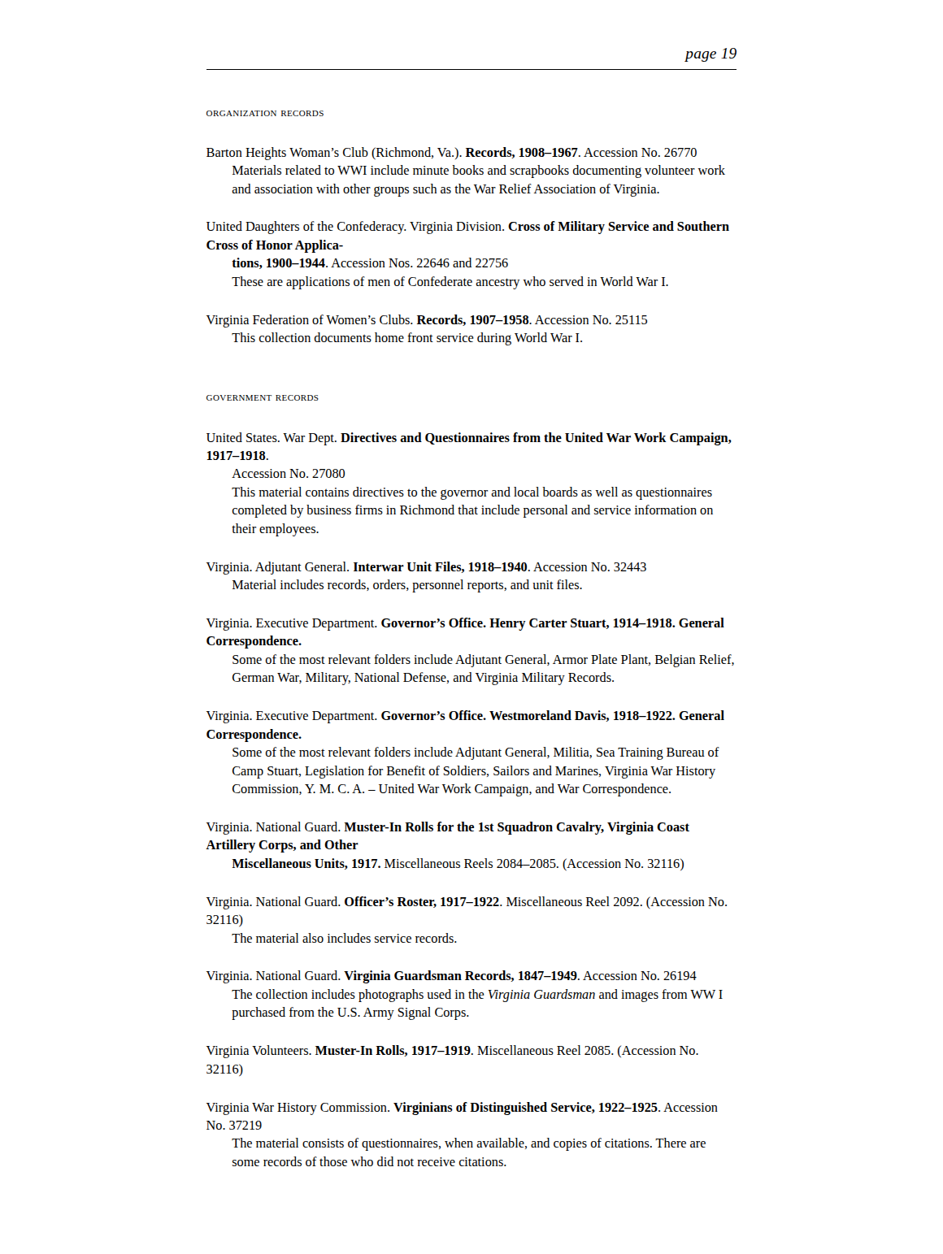page 19
Organization Records
Barton Heights Woman’s Club (Richmond, Va.). Records, 1908–1967. Accession No. 26770
Materials related to WWI include minute books and scrapbooks documenting volunteer work and association with other groups such as the War Relief Association of Virginia.
United Daughters of the Confederacy. Virginia Division. Cross of Military Service and Southern Cross of Honor Applica-
tions, 1900–1944. Accession Nos. 22646 and 22756
These are applications of men of Confederate ancestry who served in World War I.
Virginia Federation of Women’s Clubs. Records, 1907–1958. Accession No. 25115
This collection documents home front service during World War I.
Government Records
United States. War Dept. Directives and Questionnaires from the United War Work Campaign, 1917–1918.
Accession No. 27080
This material contains directives to the governor and local boards as well as questionnaires completed by business firms in Richmond that include personal and service information on their employees.
Virginia. Adjutant General. Interwar Unit Files, 1918–1940. Accession No. 32443
Material includes records, orders, personnel reports, and unit files.
Virginia. Executive Department. Governor’s Office. Henry Carter Stuart, 1914–1918. General Correspondence.
Some of the most relevant folders include Adjutant General, Armor Plate Plant, Belgian Relief, German War, Military, National Defense, and Virginia Military Records.
Virginia. Executive Department. Governor’s Office. Westmoreland Davis, 1918–1922. General Correspondence.
Some of the most relevant folders include Adjutant General, Militia, Sea Training Bureau of Camp Stuart, Legislation for Benefit of Soldiers, Sailors and Marines, Virginia War History Commission, Y. M. C. A. – United War Work Campaign, and War Correspondence.
Virginia. National Guard. Muster-In Rolls for the 1st Squadron Cavalry, Virginia Coast Artillery Corps, and Other
Miscellaneous Units, 1917. Miscellaneous Reels 2084–2085. (Accession No. 32116)
Virginia. National Guard. Officer’s Roster, 1917–1922. Miscellaneous Reel 2092. (Accession No. 32116)
The material also includes service records.
Virginia. National Guard. Virginia Guardsman Records, 1847–1949. Accession No. 26194
The collection includes photographs used in the Virginia Guardsman and images from WW I purchased from the U.S. Army Signal Corps.
Virginia Volunteers. Muster-In Rolls, 1917–1919. Miscellaneous Reel 2085. (Accession No. 32116)
Virginia War History Commission. Virginians of Distinguished Service, 1922–1925. Accession No. 37219
The material consists of questionnaires, when available, and copies of citations. There are some records of those who did not receive citations.